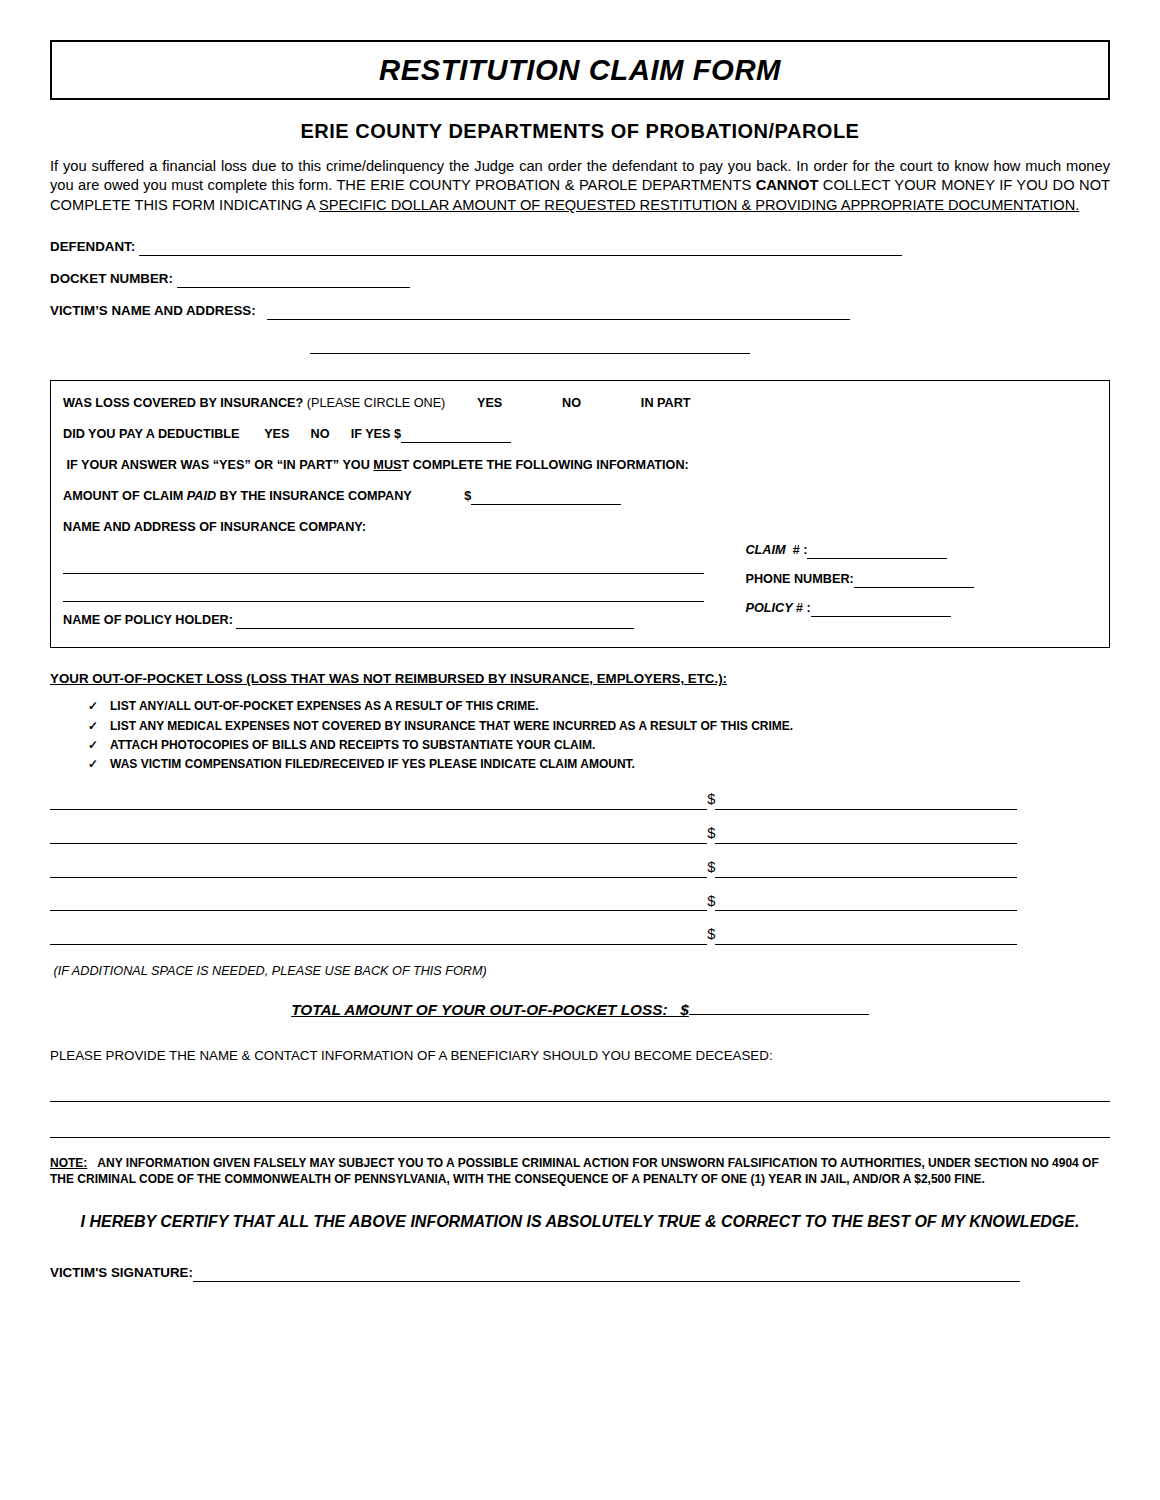RESTITUTION CLAIM FORM
ERIE COUNTY DEPARTMENTS OF PROBATION/PAROLE
If you suffered a financial loss due to this crime/delinquency the Judge can order the defendant to pay you back. In order for the court to know how much money you are owed you must complete this form. THE ERIE COUNTY PROBATION & PAROLE DEPARTMENTS CANNOT COLLECT YOUR MONEY IF YOU DO NOT COMPLETE THIS FORM INDICATING A SPECIFIC DOLLAR AMOUNT OF REQUESTED RESTITUTION & PROVIDING APPROPRIATE DOCUMENTATION.
DEFENDANT:
DOCKET NUMBER:
VICTIM’S NAME AND ADDRESS:
WAS LOSS COVERED BY INSURANCE? (PLEASE CIRCLE ONE) YES NO IN PART
DID YOU PAY A DEDUCTIBLE YES NO IF YES $
IF YOUR ANSWER WAS “YES” OR “IN PART” YOU MUST COMPLETE THE FOLLOWING INFORMATION:
AMOUNT OF CLAIM PAID BY THE INSURANCE COMPANY $
NAME AND ADDRESS OF INSURANCE COMPANY:
NAME OF POLICY HOLDER:
CLAIM # :
PHONE NUMBER:
POLICY # :
YOUR OUT-OF-POCKET LOSS (LOSS THAT WAS NOT REIMBURSED BY INSURANCE, EMPLOYERS, ETC.):
LIST ANY/ALL OUT-OF-POCKET EXPENSES AS A RESULT OF THIS CRIME.
LIST ANY MEDICAL EXPENSES NOT COVERED BY INSURANCE THAT WERE INCURRED AS A RESULT OF THIS CRIME.
ATTACH PHOTOCOPIES OF BILLS AND RECEIPTS TO SUBSTANTIATE YOUR CLAIM.
WAS VICTIM COMPENSATION FILED/RECEIVED IF YES PLEASE INDICATE CLAIM AMOUNT.
| | $ |
| | $ |
| | $ |
| | $ |
| | $ |
(IF ADDITIONAL SPACE IS NEEDED, PLEASE USE BACK OF THIS FORM)
TOTAL AMOUNT OF YOUR OUT-OF-POCKET LOSS: $
PLEASE PROVIDE THE NAME & CONTACT INFORMATION OF A BENEFICIARY SHOULD YOU BECOME DECEASED:
NOTE: ANY INFORMATION GIVEN FALSELY MAY SUBJECT YOU TO A POSSIBLE CRIMINAL ACTION FOR UNSWORN FALSIFICATION TO AUTHORITIES, UNDER SECTION NO 4904 OF THE CRIMINAL CODE OF THE COMMONWEALTH OF PENNSYLVANIA, WITH THE CONSEQUENCE OF A PENALTY OF ONE (1) YEAR IN JAIL, AND/OR A $2,500 FINE.
I HEREBY CERTIFY THAT ALL THE ABOVE INFORMATION IS ABSOLUTELY TRUE & CORRECT TO THE BEST OF MY KNOWLEDGE.
VICTIM'S SIGNATURE: